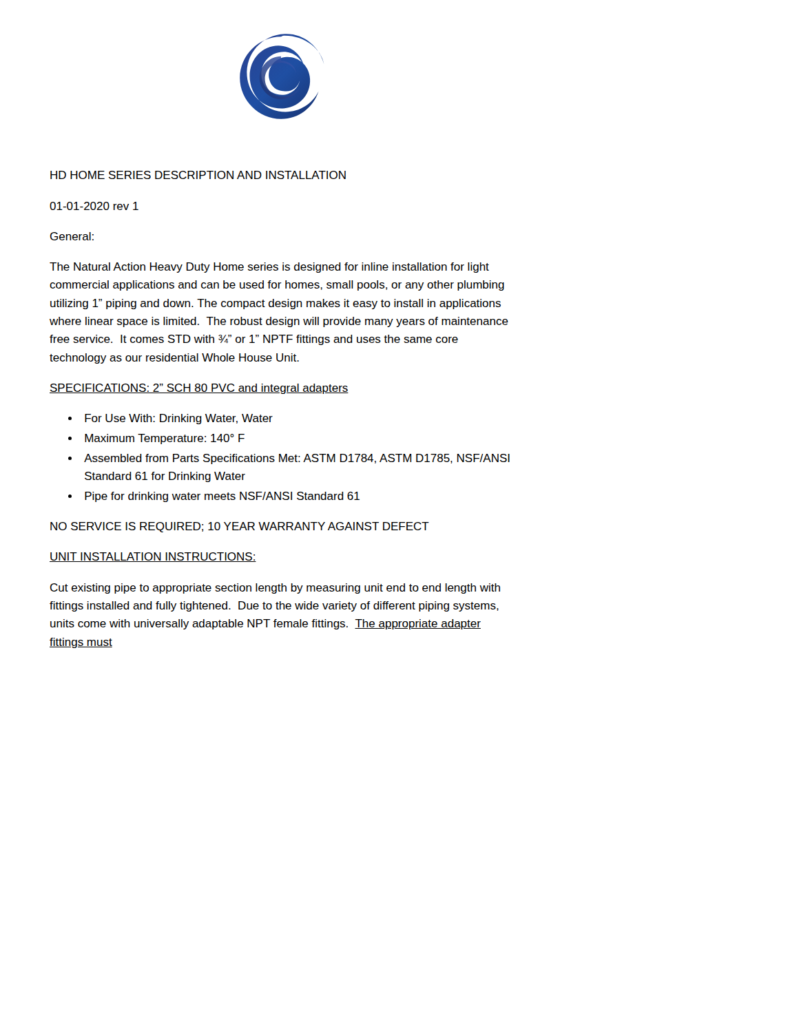HD HOME SERIES DESCRIPTION AND INSTALLATION
01-01-2020 rev 1
General:
The Natural Action Heavy Duty Home series is designed for inline installation for light commercial applications and can be used for homes, small pools, or any other plumbing utilizing 1” piping and down. The compact design makes it easy to install in applications where linear space is limited. The robust design will provide many years of maintenance free service. It comes STD with ¾” or 1” NPTF fittings and uses the same core technology as our residential Whole House Unit.
SPECIFICATIONS: 2” SCH 80 PVC and integral adapters
For Use With: Drinking Water, Water
Maximum Temperature: 140° F
Assembled from Parts Specifications Met: ASTM D1784, ASTM D1785, NSF/ANSI Standard 61 for Drinking Water
Pipe for drinking water meets NSF/ANSI Standard 61
NO SERVICE IS REQUIRED; 10 YEAR WARRANTY AGAINST DEFECT
UNIT INSTALLATION INSTRUCTIONS:
Cut existing pipe to appropriate section length by measuring unit end to end length with fittings installed and fully tightened. Due to the wide variety of different piping systems, units come with universally adaptable NPT female fittings. The appropriate adapter fittings must